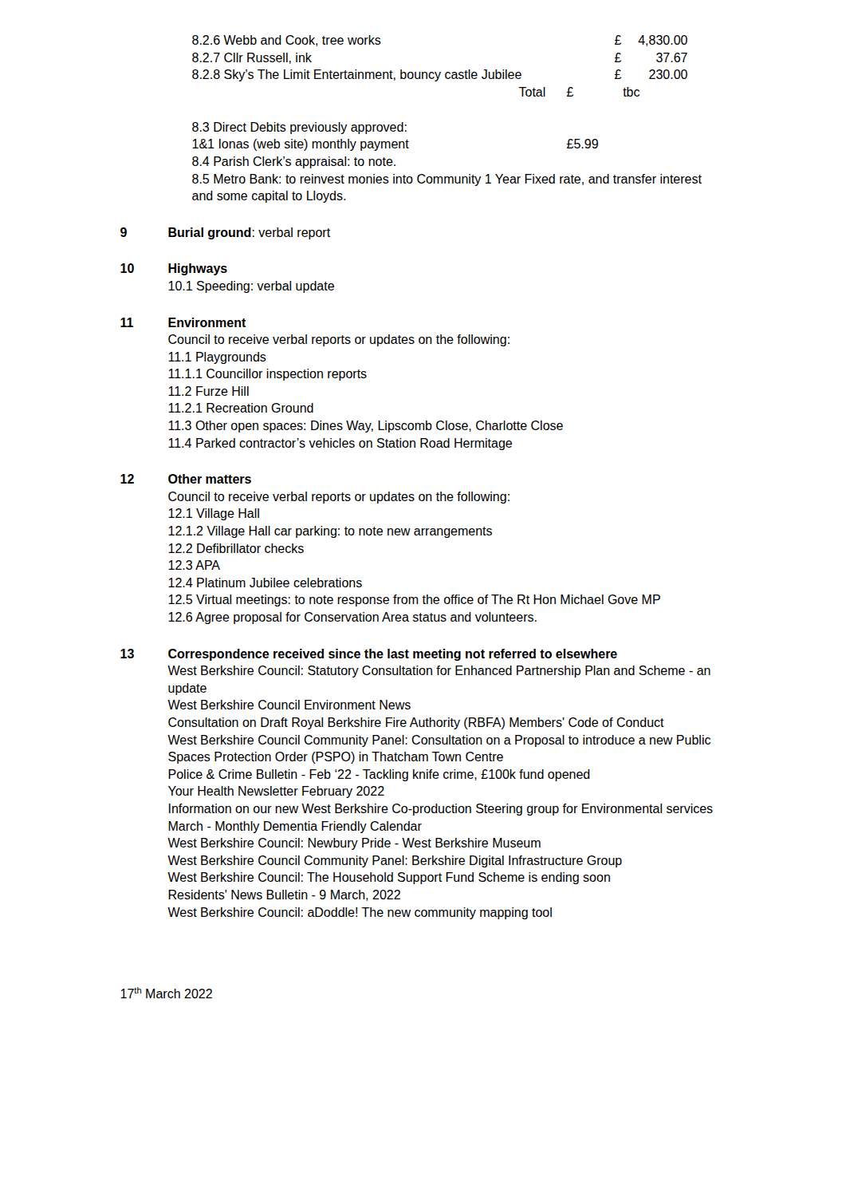8.2.6 Webb and Cook, tree works £ 4,830.00
8.2.7 Cllr Russell, ink £ 37.67
8.2.8 Sky’s The Limit Entertainment, bouncy castle Jubilee £ 230.00
Total £ tbc
8.3 Direct Debits previously approved:
1&1 Ionas (web site) monthly payment £5.99
8.4 Parish Clerk’s appraisal: to note.
8.5 Metro Bank: to reinvest monies into Community 1 Year Fixed rate, and transfer interest and some capital to Lloyds.
9
Burial ground: verbal report
10
Highways
10.1 Speeding: verbal update
11
Environment
Council to receive verbal reports or updates on the following:
11.1 Playgrounds
11.1.1 Councillor inspection reports
11.2 Furze Hill
11.2.1 Recreation Ground
11.3 Other open spaces: Dines Way, Lipscomb Close, Charlotte Close
11.4 Parked contractor’s vehicles on Station Road Hermitage
12
Other matters
Council to receive verbal reports or updates on the following:
12.1 Village Hall
12.1.2 Village Hall car parking: to note new arrangements
12.2 Defibrillator checks
12.3 APA
12.4 Platinum Jubilee celebrations
12.5 Virtual meetings: to note response from the office of The Rt Hon Michael Gove MP
12.6 Agree proposal for Conservation Area status and volunteers.
13
Correspondence received since the last meeting not referred to elsewhere
West Berkshire Council: Statutory Consultation for Enhanced Partnership Plan and Scheme - an update
West Berkshire Council Environment News
Consultation on Draft Royal Berkshire Fire Authority (RBFA) Members' Code of Conduct
West Berkshire Council Community Panel: Consultation on a Proposal to introduce a new Public Spaces Protection Order (PSPO) in Thatcham Town Centre
Police & Crime Bulletin - Feb ‘22 - Tackling knife crime, £100k fund opened
Your Health Newsletter February 2022
Information on our new West Berkshire Co-production Steering group for Environmental services
March - Monthly Dementia Friendly Calendar
West Berkshire Council: Newbury Pride - West Berkshire Museum
West Berkshire Council Community Panel: Berkshire Digital Infrastructure Group
West Berkshire Council: The Household Support Fund Scheme is ending soon
Residents' News Bulletin - 9 March, 2022
West Berkshire Council: aDoddle! The new community mapping tool
17th March 2022